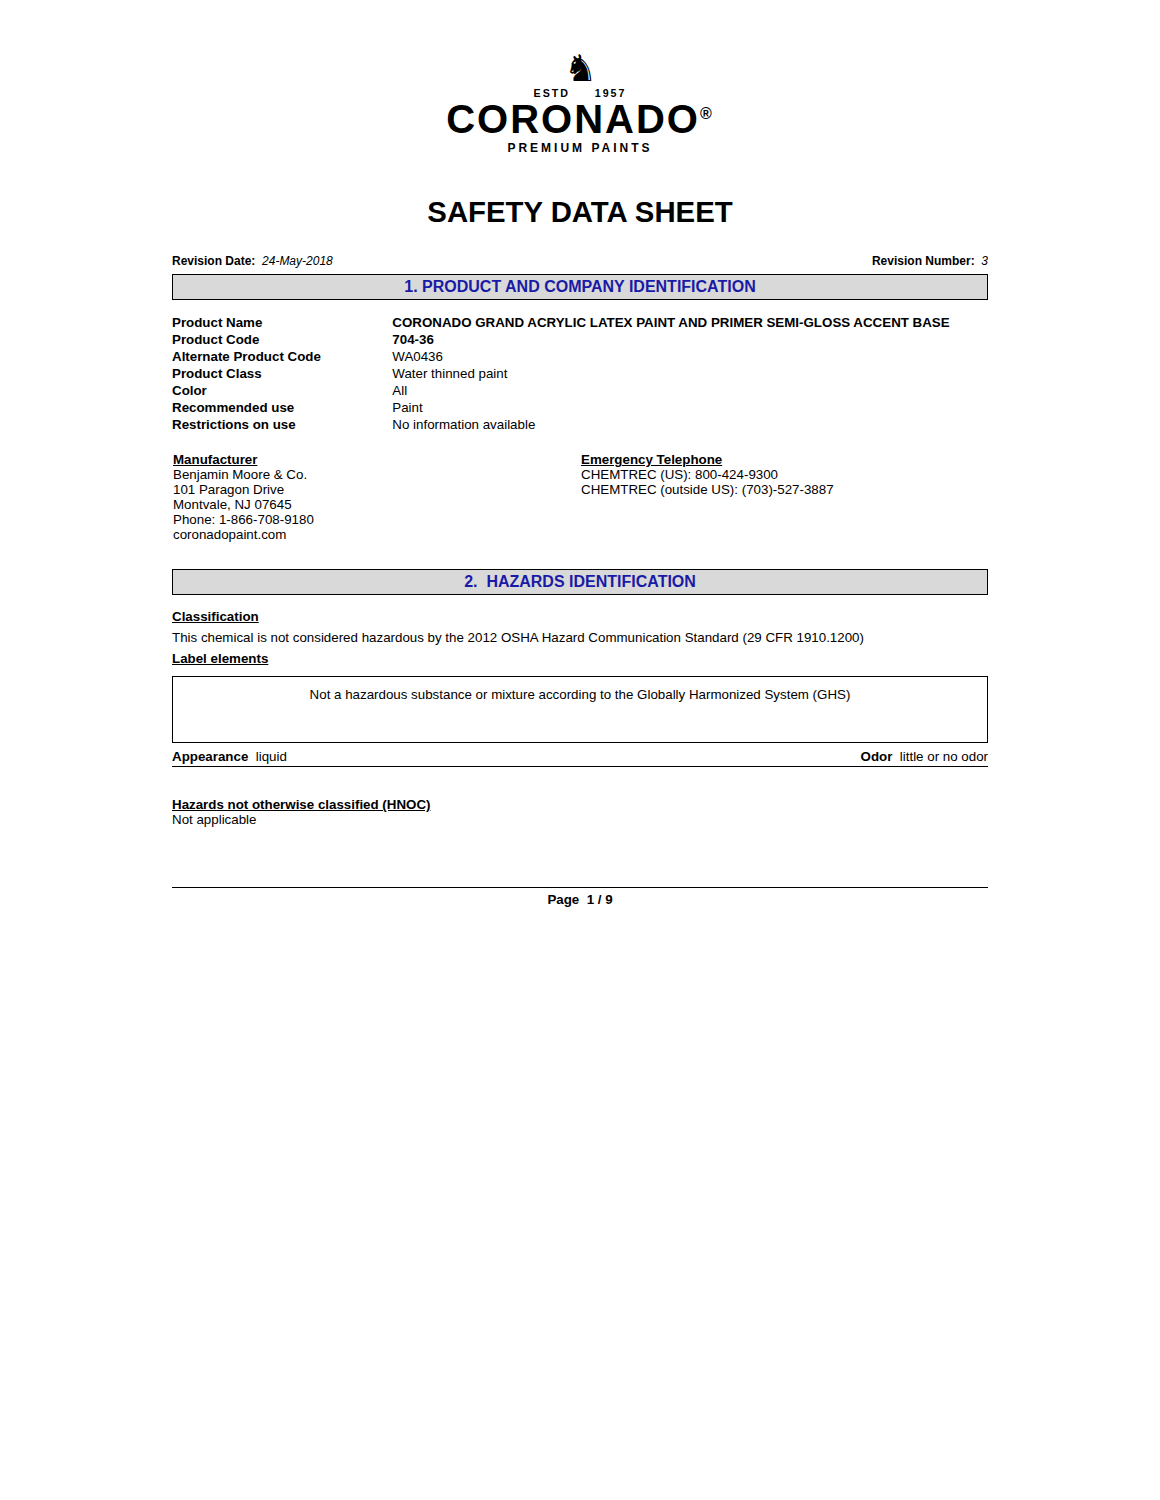♞
ESTD 1957
CORONADO®
PREMIUM PAINTS
SAFETY DATA SHEET
Revision Date: 24-May-2018 Revision Number: 3
1. PRODUCT AND COMPANY IDENTIFICATION
| Product Name | CORONADO GRAND ACRYLIC LATEX PAINT AND PRIMER SEMI-GLOSS ACCENT BASE |
| Product Code | 704-36 |
| Alternate Product Code | WA0436 |
| Product Class | Water thinned paint |
| Color | All |
| Recommended use | Paint |
| Restrictions on use | No information available |
| Manufacturer Benjamin Moore & Co. 101 Paragon Drive Montvale, NJ 07645 Phone: 1-866-708-9180 coronadopaint.com | Emergency Telephone CHEMTREC (US): 800-424-9300 CHEMTREC (outside US): (703)-527-3887 |
2. HAZARDS IDENTIFICATION
Classification
This chemical is not considered hazardous by the 2012 OSHA Hazard Communication Standard (29 CFR 1910.1200)
Label elements
Not a hazardous substance or mixture according to the Globally Harmonized System (GHS)
Appearance liquid Odor little or no odor
Hazards not otherwise classified (HNOC)
Not applicable
Page 1 / 9